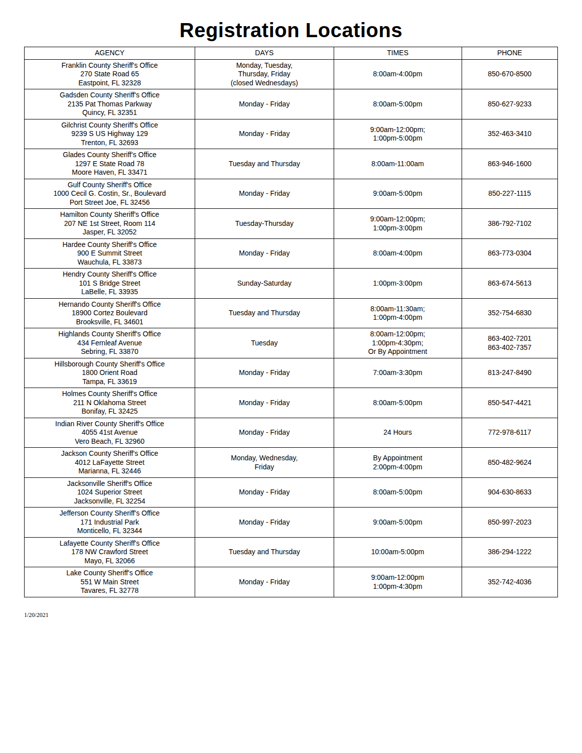Registration Locations
| AGENCY | DAYS | TIMES | PHONE |
| --- | --- | --- | --- |
| Franklin County Sheriff's Office 270 State Road 65 Eastpoint, FL 32328 | Monday, Tuesday, Thursday, Friday (closed Wednesdays) | 8:00am-4:00pm | 850-670-8500 |
| Gadsden County Sheriff's Office 2135 Pat Thomas Parkway Quincy, FL 32351 | Monday - Friday | 8:00am-5:00pm | 850-627-9233 |
| Gilchrist County Sheriff's Office 9239 S US Highway 129 Trenton, FL 32693 | Monday - Friday | 9:00am-12:00pm; 1:00pm-5:00pm | 352-463-3410 |
| Glades County Sheriff's Office 1297 E State Road 78 Moore Haven, FL 33471 | Tuesday and Thursday | 8:00am-11:00am | 863-946-1600 |
| Gulf County Sheriff's Office 1000 Cecil G. Costin, Sr., Boulevard Port Street Joe, FL 32456 | Monday - Friday | 9:00am-5:00pm | 850-227-1115 |
| Hamilton County Sheriff's Office 207 NE 1st Street, Room 114 Jasper, FL 32052 | Tuesday-Thursday | 9:00am-12:00pm; 1:00pm-3:00pm | 386-792-7102 |
| Hardee County Sheriff's Office 900 E Summit Street Wauchula, FL 33873 | Monday - Friday | 8:00am-4:00pm | 863-773-0304 |
| Hendry County Sheriff's Office 101 S Bridge Street LaBelle, FL 33935 | Sunday-Saturday | 1:00pm-3:00pm | 863-674-5613 |
| Hernando County Sheriff's Office 18900 Cortez Boulevard Brooksville, FL 34601 | Tuesday and Thursday | 8:00am-11:30am; 1:00pm-4:00pm | 352-754-6830 |
| Highlands County Sheriff's Office 434 Fernleaf Avenue Sebring, FL 33870 | Tuesday | 8:00am-12:00pm; 1:00pm-4:30pm; Or By Appointment | 863-402-7201 863-402-7357 |
| Hillsborough County Sheriff's Office 1800 Orient Road Tampa, FL 33619 | Monday - Friday | 7:00am-3:30pm | 813-247-8490 |
| Holmes County Sheriff's Office 211 N Oklahoma Street Bonifay, FL 32425 | Monday - Friday | 8:00am-5:00pm | 850-547-4421 |
| Indian River County Sheriff's Office 4055 41st Avenue Vero Beach, FL 32960 | Monday - Friday | 24 Hours | 772-978-6117 |
| Jackson County Sheriff's Office 4012 LaFayette Street Marianna, FL 32446 | Monday, Wednesday, Friday | By Appointment 2:00pm-4:00pm | 850-482-9624 |
| Jacksonville Sheriff's Office 1024 Superior Street Jacksonville, FL 32254 | Monday - Friday | 8:00am-5:00pm | 904-630-8633 |
| Jefferson County Sheriff's Office 171 Industrial Park Monticello, FL 32344 | Monday - Friday | 9:00am-5:00pm | 850-997-2023 |
| Lafayette County Sheriff's Office 178 NW Crawford Street Mayo, FL 32066 | Tuesday and Thursday | 10:00am-5:00pm | 386-294-1222 |
| Lake County Sheriff's Office 551 W Main Street Tavares, FL 32778 | Monday - Friday | 9:00am-12:00pm 1:00pm-4:30pm | 352-742-4036 |
1/20/2021